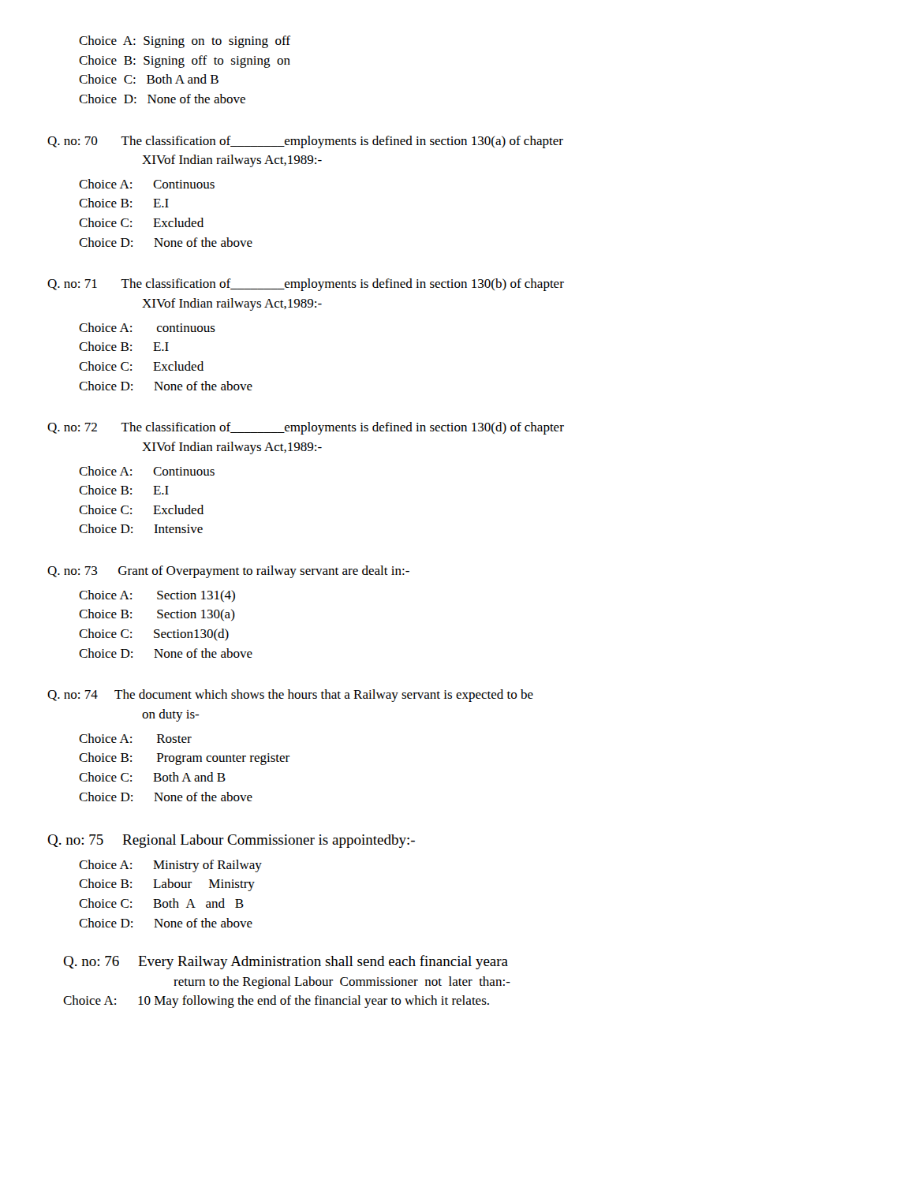Choice A: Signing on to signing off
Choice B: Signing off to signing on
Choice C: Both A and B
Choice D: None of the above
Q. no: 70 The classification of________employments is defined in section 130(a) of chapter
XIVof Indian railways Act,1989:-
Choice A: Continuous
Choice B: E.I
Choice C: Excluded
Choice D: None of the above
Q. no: 71 The classification of________employments is defined in section 130(b) of chapter
XIVof Indian railways Act,1989:-
Choice A: continuous
Choice B: E.I
Choice C: Excluded
Choice D: None of the above
Q. no: 72 The classification of________employments is defined in section 130(d) of chapter
XIVof Indian railways Act,1989:-
Choice A: Continuous
Choice B: E.I
Choice C: Excluded
Choice D: Intensive
Q. no: 73 Grant of Overpayment to railway servant are dealt in:-
Choice A: Section 131(4)
Choice B: Section 130(a)
Choice C: Section130(d)
Choice D: None of the above
Q. no: 74 The document which shows the hours that a Railway servant is expected to be
on duty is-
Choice A: Roster
Choice B: Program counter register
Choice C: Both A and B
Choice D: None of the above
Q. no: 75 Regional Labour Commissioner is appointedby:-
Choice A: Ministry of Railway
Choice B: Labour Ministry
Choice C: Both A and B
Choice D: None of the above
Q. no: 76 Every Railway Administration shall send each financial yeara
return to the Regional Labour Commissioner not later than:-
Choice A: 10 May following the end of the financial year to which it relates.